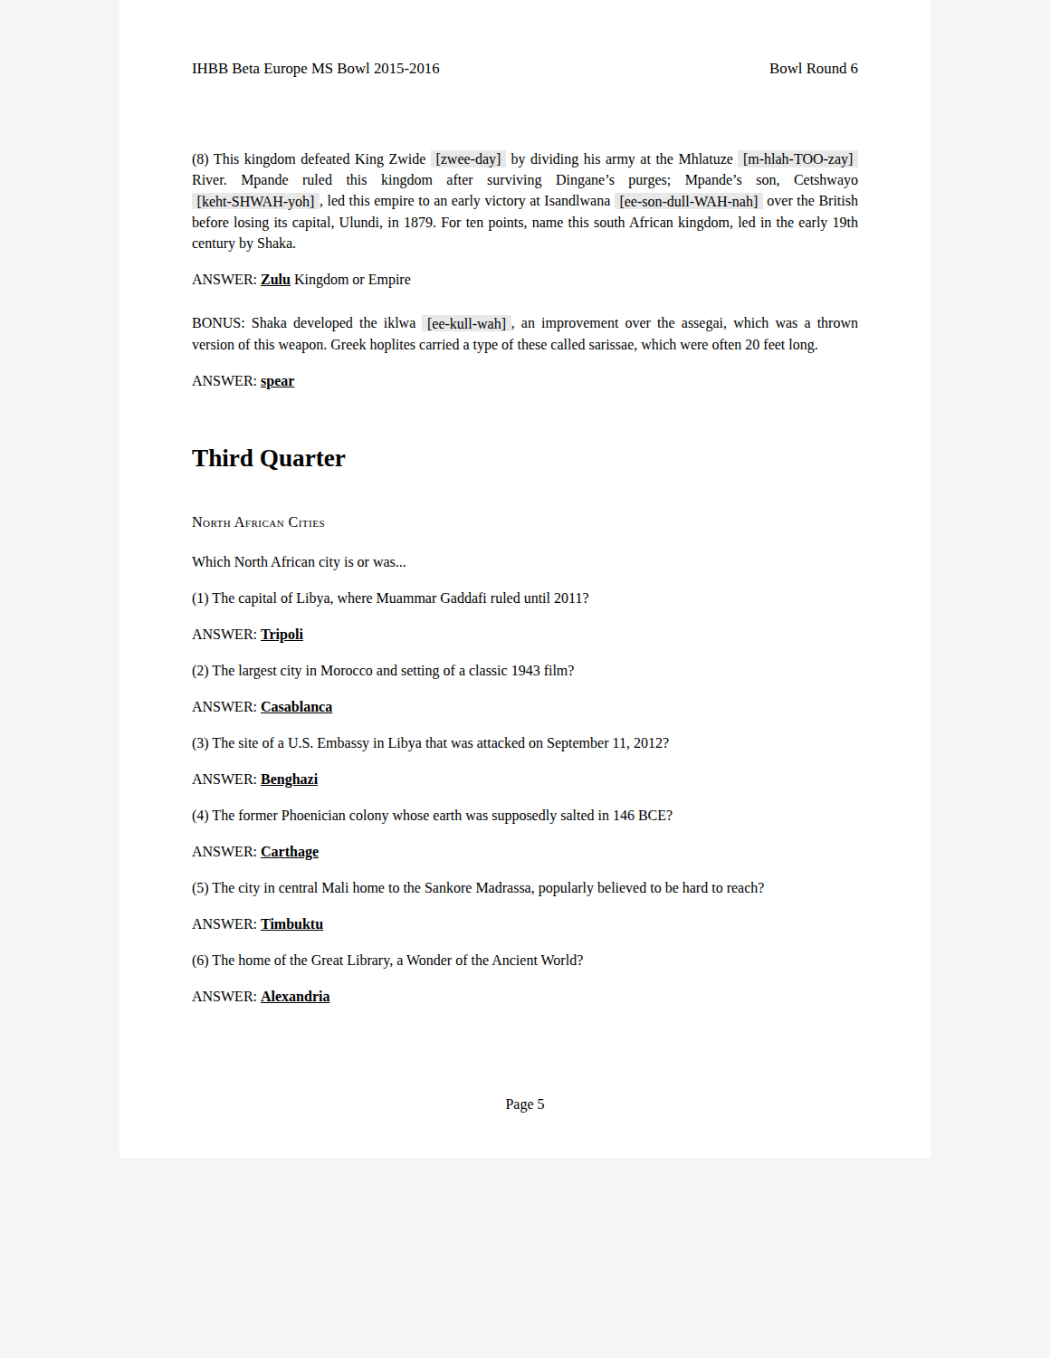IHBB Beta Europe MS Bowl 2015-2016
Bowl Round 6
(8) This kingdom defeated King Zwide [zwee-day] by dividing his army at the Mhlatuze [m-hlah-TOO-zay] River. Mpande ruled this kingdom after surviving Dingane’s purges; Mpande’s son, Cetshwayo [keht-SHWAH-yoh], led this empire to an early victory at Isandlwana [ee-son-dull-WAH-nah] over the British before losing its capital, Ulundi, in 1879. For ten points, name this south African kingdom, led in the early 19th century by Shaka.
ANSWER: Zulu Kingdom or Empire
BONUS: Shaka developed the iklwa [ee-kull-wah], an improvement over the assegai, which was a thrown version of this weapon. Greek hoplites carried a type of these called sarissae, which were often 20 feet long.
ANSWER: spear
Third Quarter
North African Cities
Which North African city is or was...
(1) The capital of Libya, where Muammar Gaddafi ruled until 2011?
ANSWER: Tripoli
(2) The largest city in Morocco and setting of a classic 1943 film?
ANSWER: Casablanca
(3) The site of a U.S. Embassy in Libya that was attacked on September 11, 2012?
ANSWER: Benghazi
(4) The former Phoenician colony whose earth was supposedly salted in 146 BCE?
ANSWER: Carthage
(5) The city in central Mali home to the Sankore Madrassa, popularly believed to be hard to reach?
ANSWER: Timbuktu
(6) The home of the Great Library, a Wonder of the Ancient World?
ANSWER: Alexandria
Page 5